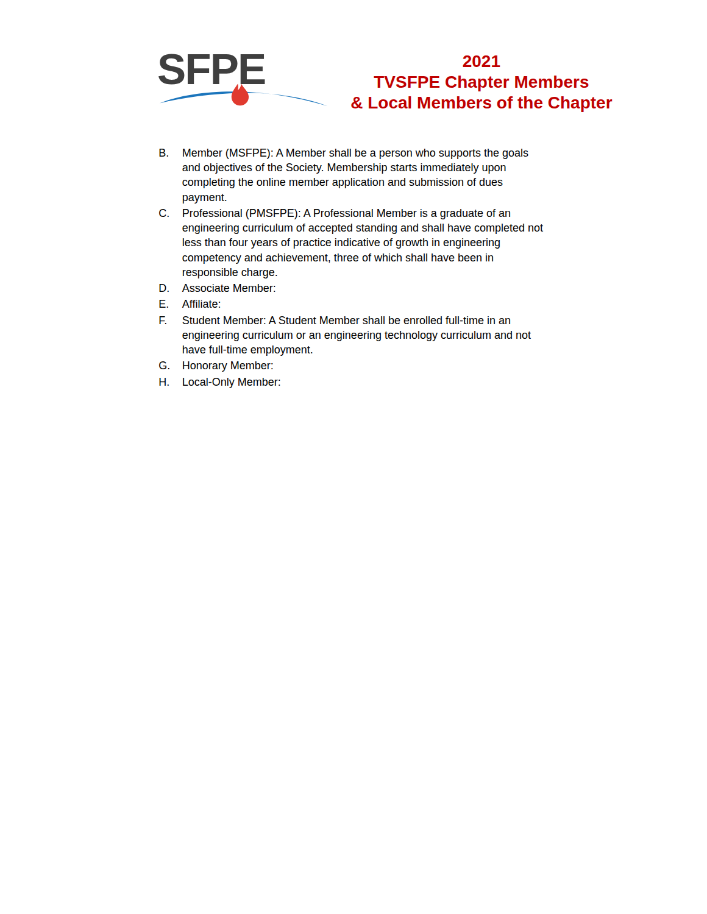SFPE
2021 TVSFPE Chapter Members & Local Members of the Chapter
B.
Member (MSFPE): A Member shall be a person who supports the goals and objectives of the Society. Membership starts immediately upon completing the online member application and submission of dues payment.
C.
Professional (PMSFPE): A Professional Member is a graduate of an engineering curriculum of accepted standing and shall have completed not less than four years of practice indicative of growth in engineering competency and achievement, three of which shall have been in responsible charge.
D.
Associate Member:
E.
Affiliate:
F.
Student Member: A Student Member shall be enrolled full-time in an engineering curriculum or an engineering technology curriculum and not have full-time employment.
G.
Honorary Member:
H.
Local-Only Member: